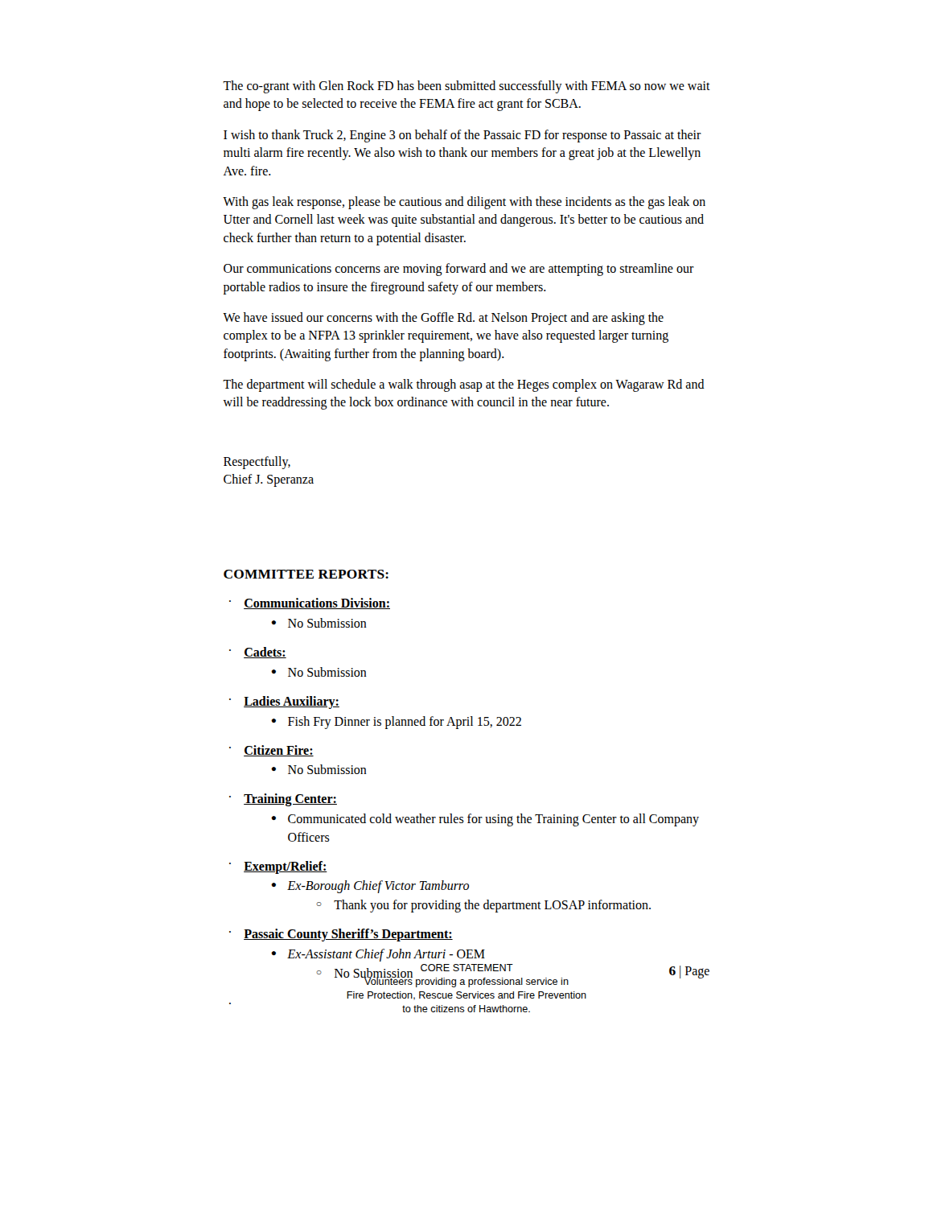The co-grant with Glen Rock FD has been submitted successfully with FEMA so now we wait and hope to be selected to receive the FEMA fire act grant for SCBA.
I wish to thank Truck 2, Engine 3 on behalf of the Passaic FD for response to Passaic at their multi alarm fire recently. We also wish to thank our members for a great job at the Llewellyn Ave. fire.
With gas leak response, please be cautious and diligent with these incidents as the gas leak on Utter and Cornell last week was quite substantial and dangerous. It's better to be cautious and check further than return to a potential disaster.
Our communications concerns are moving forward and we are attempting to streamline our portable radios to insure the fireground safety of our members.
We have issued our concerns with the Goffle Rd. at Nelson Project and are asking the complex to be a NFPA 13 sprinkler requirement, we have also requested larger turning footprints. (Awaiting further from the planning board).
The department will schedule a walk through asap at the Heges complex on Wagaraw Rd and will be readdressing the lock box ordinance with council in the near future.
Respectfully,
Chief J. Speranza
COMMITTEE REPORTS:
Communications Division:
No Submission
Cadets:
No Submission
Ladies Auxiliary:
Fish Fry Dinner is planned for April 15, 2022
Citizen Fire:
No Submission
Training Center:
Communicated cold weather rules for using the Training Center to all Company Officers
Exempt/Relief:
Ex-Borough Chief Victor Tamburro
Thank you for providing the department LOSAP information.
Passaic County Sheriff’s Department:
Ex-Assistant Chief John Arturi - OEM
No Submission
CORE STATEMENT
Volunteers providing a professional service in
Fire Protection, Rescue Services and Fire Prevention
to the citizens of Hawthorne. 6 | Page